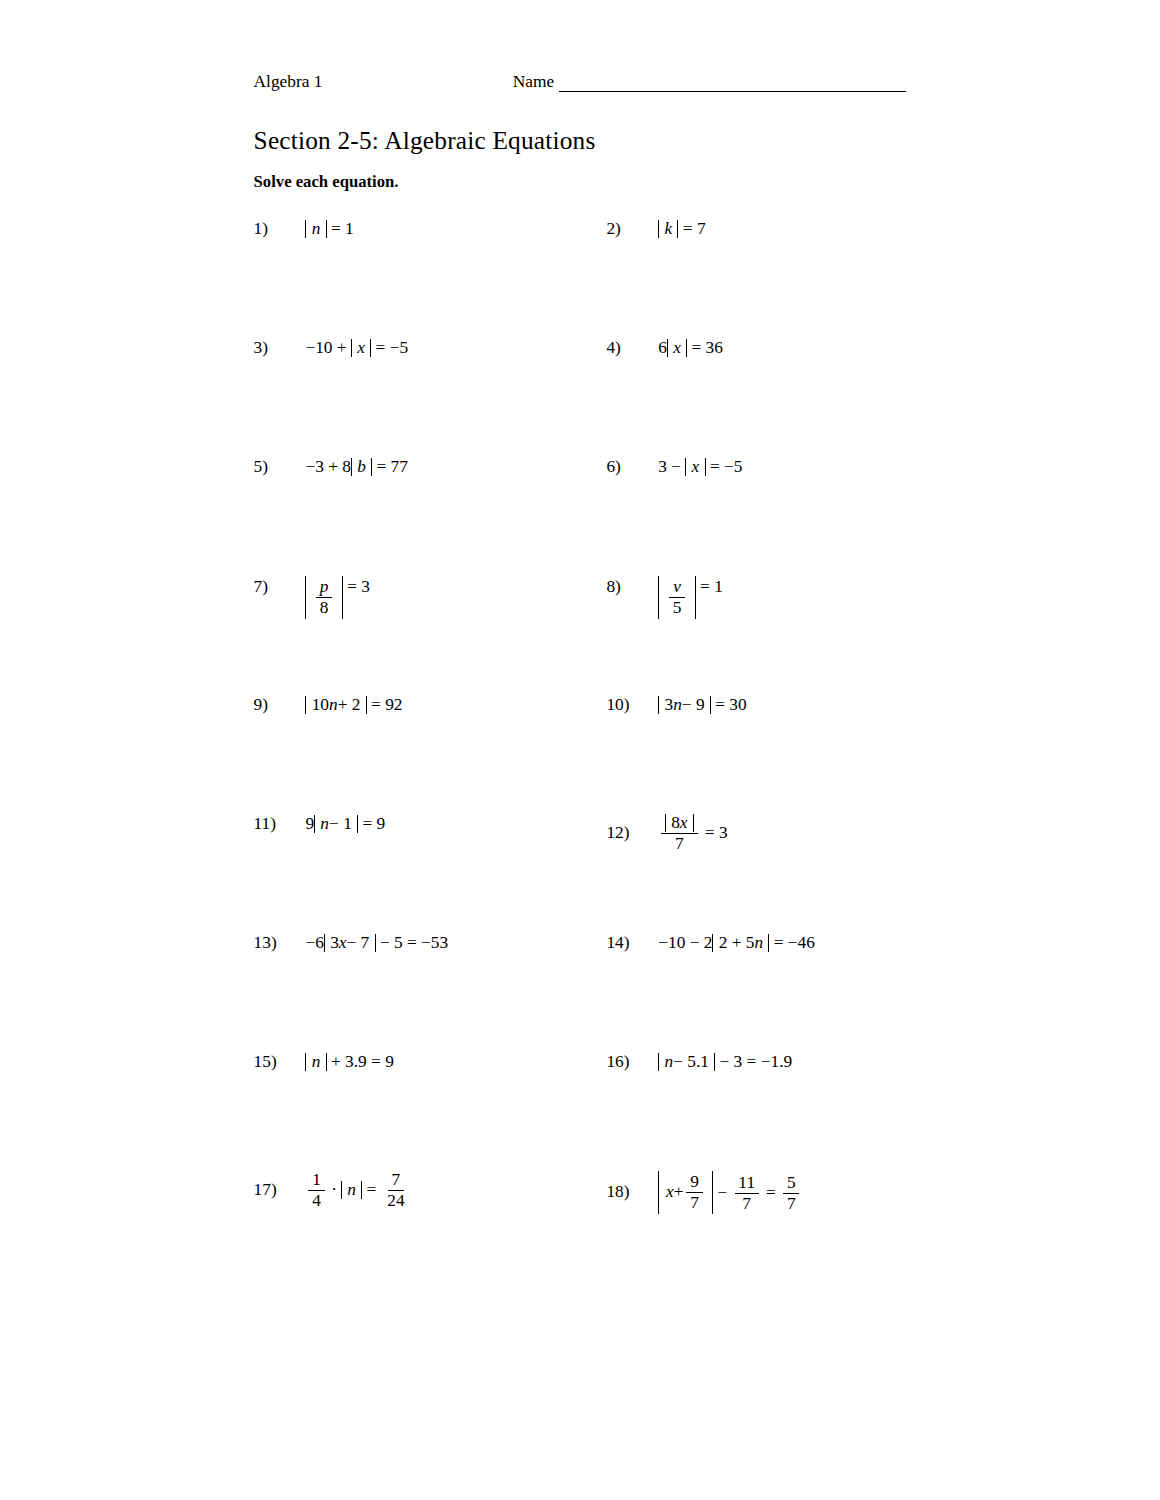Algebra 1
Name
Section 2-5: Algebraic Equations
Solve each equation.
1) n = 1
2) k = 7
3) −10 + x = −5
4) 6x = 36
5) −3 + 8b = 77
6) 3 − x = −5
7) p 8 = 3
8) v 5 = 1
9) 10n + 2 = 92
10) 3n − 9 = 30
11) 9n − 1 = 9
12) 8x 7 = 3
13) −63x − 7 − 5 = −53
14) −10 − 22 + 5n = −46
15) n + 3.9 = 9
16) n − 5.1 − 3 = −1.9
17) 14·n = 724
18) x + 97 − 117 = 57